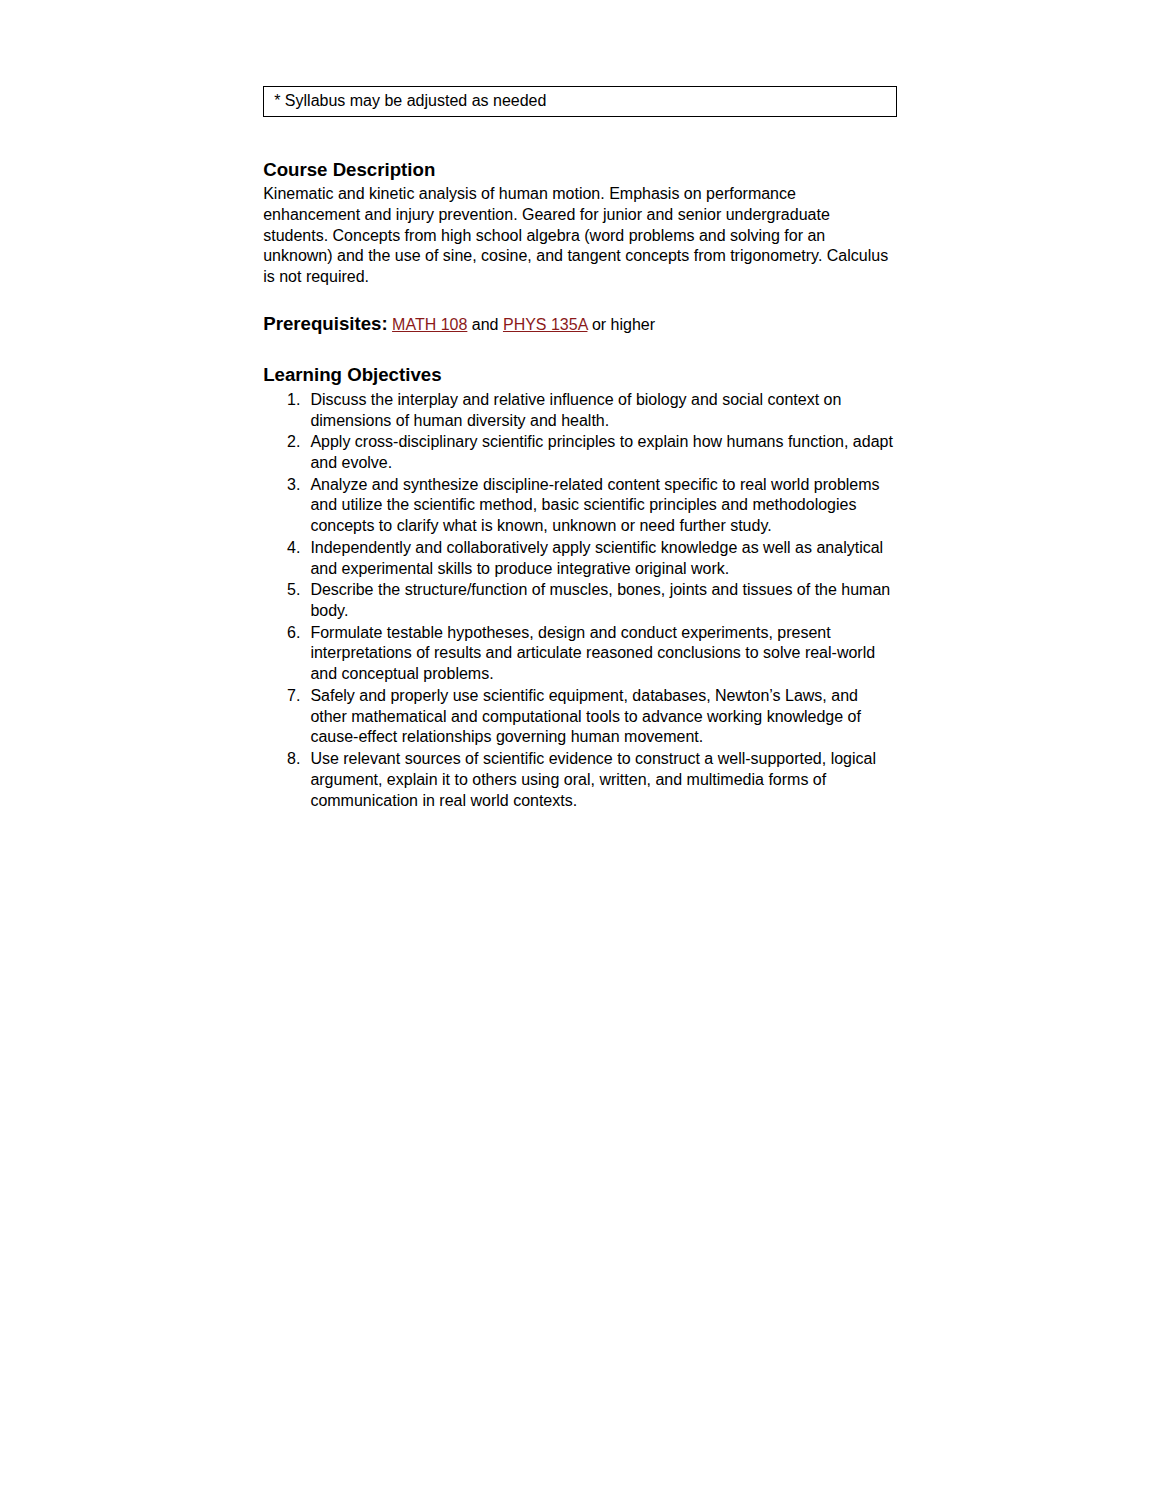* Syllabus may be adjusted as needed
Course Description
Kinematic and kinetic analysis of human motion. Emphasis on performance enhancement and injury prevention. Geared for junior and senior undergraduate students. Concepts from high school algebra (word problems and solving for an unknown) and the use of sine, cosine, and tangent concepts from trigonometry. Calculus is not required.
Prerequisites: MATH 108 and PHYS 135A or higher
Learning Objectives
Discuss the interplay and relative influence of biology and social context on dimensions of human diversity and health.
Apply cross-disciplinary scientific principles to explain how humans function, adapt and evolve.
Analyze and synthesize discipline-related content specific to real world problems and utilize the scientific method, basic scientific principles and methodologies concepts to clarify what is known, unknown or need further study.
Independently and collaboratively apply scientific knowledge as well as analytical and experimental skills to produce integrative original work.
Describe the structure/function of muscles, bones, joints and tissues of the human body.
Formulate testable hypotheses, design and conduct experiments, present interpretations of results and articulate reasoned conclusions to solve real-world and conceptual problems.
Safely and properly use scientific equipment, databases, Newton’s Laws, and other mathematical and computational tools to advance working knowledge of cause-effect relationships governing human movement.
Use relevant sources of scientific evidence to construct a well-supported, logical argument, explain it to others using oral, written, and multimedia forms of communication in real world contexts.